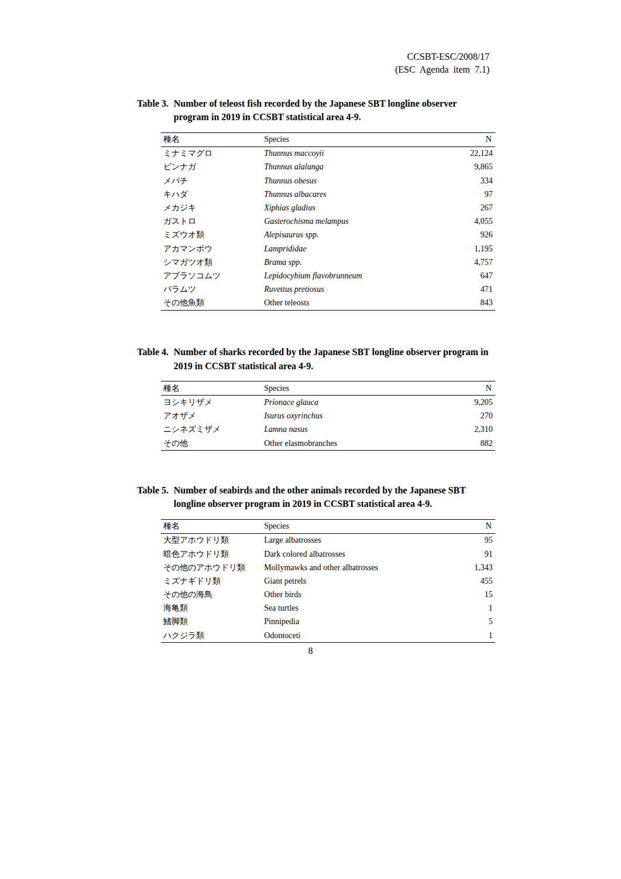CCSBT-ESC/2008/17
(ESC Agenda item 7.1)
Table 3. Number of teleost fish recorded by the Japanese SBT longline observer program in 2019 in CCSBT statistical area 4-9.
| 種名 | Species | N |
| --- | --- | --- |
| ミナミマグロ | Thunnus maccoyii | 22,124 |
| ビンナガ | Thunnus alalunga | 9,865 |
| メバチ | Thunnus obesus | 334 |
| キハダ | Thunnus albacares | 97 |
| メカジキ | Xiphias gladius | 267 |
| ガストロ | Gasterochisma melampus | 4,055 |
| ミズウオ類 | Alepisaurus spp. | 926 |
| アカマンボウ | Lamprididae | 1,195 |
| シマガツオ類 | Brama spp. | 4,757 |
| アブラソコムツ | Lepidocybium flavobrunneum | 647 |
| バラムツ | Ruvettus pretiosus | 471 |
| その他魚類 | Other teleosts | 843 |
Table 4. Number of sharks recorded by the Japanese SBT longline observer program in 2019 in CCSBT statistical area 4-9.
| 種名 | Species | N |
| --- | --- | --- |
| ヨシキリザメ | Prionace glauca | 9,205 |
| アオザメ | Isurus oxyrinchus | 270 |
| ニシネズミザメ | Lamna nasus | 2,310 |
| その他 | Other elasmobranches | 882 |
Table 5. Number of seabirds and the other animals recorded by the Japanese SBT longline observer program in 2019 in CCSBT statistical area 4-9.
| 種名 | Species | N |
| --- | --- | --- |
| 大型アホウドリ類 | Large albatrosses | 95 |
| 暗色アホウドリ類 | Dark colored albatrosses | 91 |
| その他のアホウドリ類 | Mollymawks and other albatrosses | 1,343 |
| ミズナギドリ類 | Giant petrels | 455 |
| その他の海鳥 | Other birds | 15 |
| 海亀類 | Sea turtles | 1 |
| 鰭脚類 | Pinnipedia | 5 |
| ハクジラ類 | Odontoceti | 1 |
8